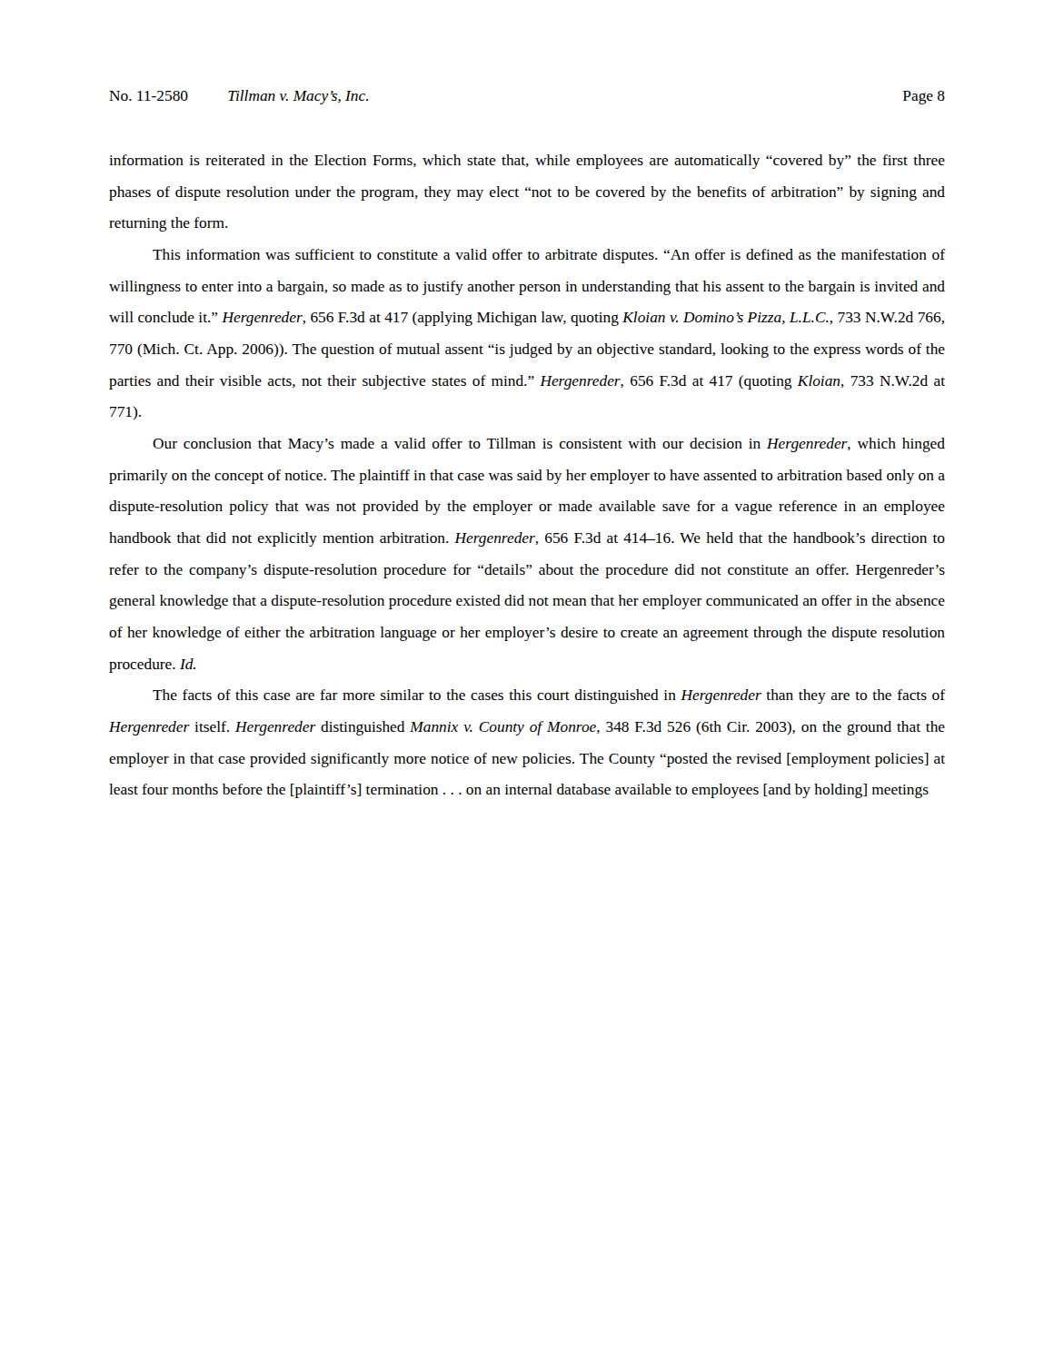No. 11-2580 Tillman v. Macy’s, Inc. Page 8
information is reiterated in the Election Forms, which state that, while employees are automatically “covered by” the first three phases of dispute resolution under the program, they may elect “not to be covered by the benefits of arbitration” by signing and returning the form.
This information was sufficient to constitute a valid offer to arbitrate disputes. “An offer is defined as the manifestation of willingness to enter into a bargain, so made as to justify another person in understanding that his assent to the bargain is invited and will conclude it.” Hergenreder, 656 F.3d at 417 (applying Michigan law, quoting Kloian v. Domino’s Pizza, L.L.C., 733 N.W.2d 766, 770 (Mich. Ct. App. 2006)). The question of mutual assent “is judged by an objective standard, looking to the express words of the parties and their visible acts, not their subjective states of mind.” Hergenreder, 656 F.3d at 417 (quoting Kloian, 733 N.W.2d at 771).
Our conclusion that Macy’s made a valid offer to Tillman is consistent with our decision in Hergenreder, which hinged primarily on the concept of notice. The plaintiff in that case was said by her employer to have assented to arbitration based only on a dispute-resolution policy that was not provided by the employer or made available save for a vague reference in an employee handbook that did not explicitly mention arbitration. Hergenreder, 656 F.3d at 414–16. We held that the handbook’s direction to refer to the company’s dispute-resolution procedure for “details” about the procedure did not constitute an offer. Hergenreder’s general knowledge that a dispute-resolution procedure existed did not mean that her employer communicated an offer in the absence of her knowledge of either the arbitration language or her employer’s desire to create an agreement through the dispute resolution procedure. Id.
The facts of this case are far more similar to the cases this court distinguished in Hergenreder than they are to the facts of Hergenreder itself. Hergenreder distinguished Mannix v. County of Monroe, 348 F.3d 526 (6th Cir. 2003), on the ground that the employer in that case provided significantly more notice of new policies. The County “posted the revised [employment policies] at least four months before the [plaintiff’s] termination . . . on an internal database available to employees [and by holding] meetings